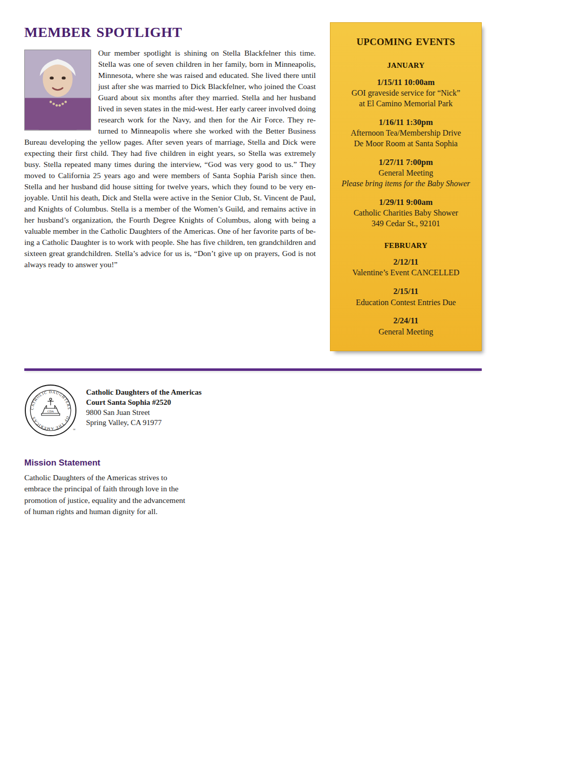Member Spotlight
Our member spotlight is shining on Stella Blackfelner this time. Stella was one of seven children in her family, born in Minneapolis, Minnesota, where she was raised and educated. She lived there until just after she was married to Dick Blackfelner, who joined the Coast Guard about six months after they married. Stella and her husband lived in seven states in the mid-west. Her early career involved doing research work for the Navy, and then for the Air Force. They returned to Minneapolis where she worked with the Better Business Bureau developing the yellow pages. After seven years of marriage, Stella and Dick were expecting their first child. They had five children in eight years, so Stella was extremely busy. Stella repeated many times during the interview, “God was very good to us.” They moved to California 25 years ago and were members of Santa Sophia Parish since then. Stella and her husband did house sitting for twelve years, which they found to be very enjoyable. Until his death, Dick and Stella were active in the Senior Club, St. Vincent de Paul, and Knights of Columbus. Stella is a member of the Women’s Guild, and remains active in her husband’s organization, the Fourth Degree Knights of Columbus, along with being a valuable member in the Catholic Daughters of the Americas. One of her favorite parts of being a Catholic Daughter is to work with people. She has five children, ten grandchildren and sixteen great grandchildren. Stella’s advice for us is, “Don’t give up on prayers, God is not always ready to answer you!”
Upcoming Events
January
1/15/11 10:00am
GOI graveside service for “Nick”
at El Camino Memorial Park
1/16/11 1:30pm
Afternoon Tea/Membership Drive
De Moor Room at Santa Sophia
1/27/11 7:00pm
General Meeting
Please bring items for the Baby Shower
1/29/11 9:00am
Catholic Charities Baby Shower
349 Cedar St., 92101
February
2/12/11
Valentine’s Event CANCELLED
2/15/11
Education Contest Entries Due
2/24/11
General Meeting
CATHOLIC DAUGHTERS OF THE AMERICAS CDA ®
Catholic Daughters of the Americas
Court Santa Sophia #2520
9800 San Juan Street
Spring Valley, CA 91977
Mission Statement
Catholic Daughters of the Americas strives to embrace the principal of faith through love in the promotion of justice, equality and the advancement of human rights and human dignity for all.